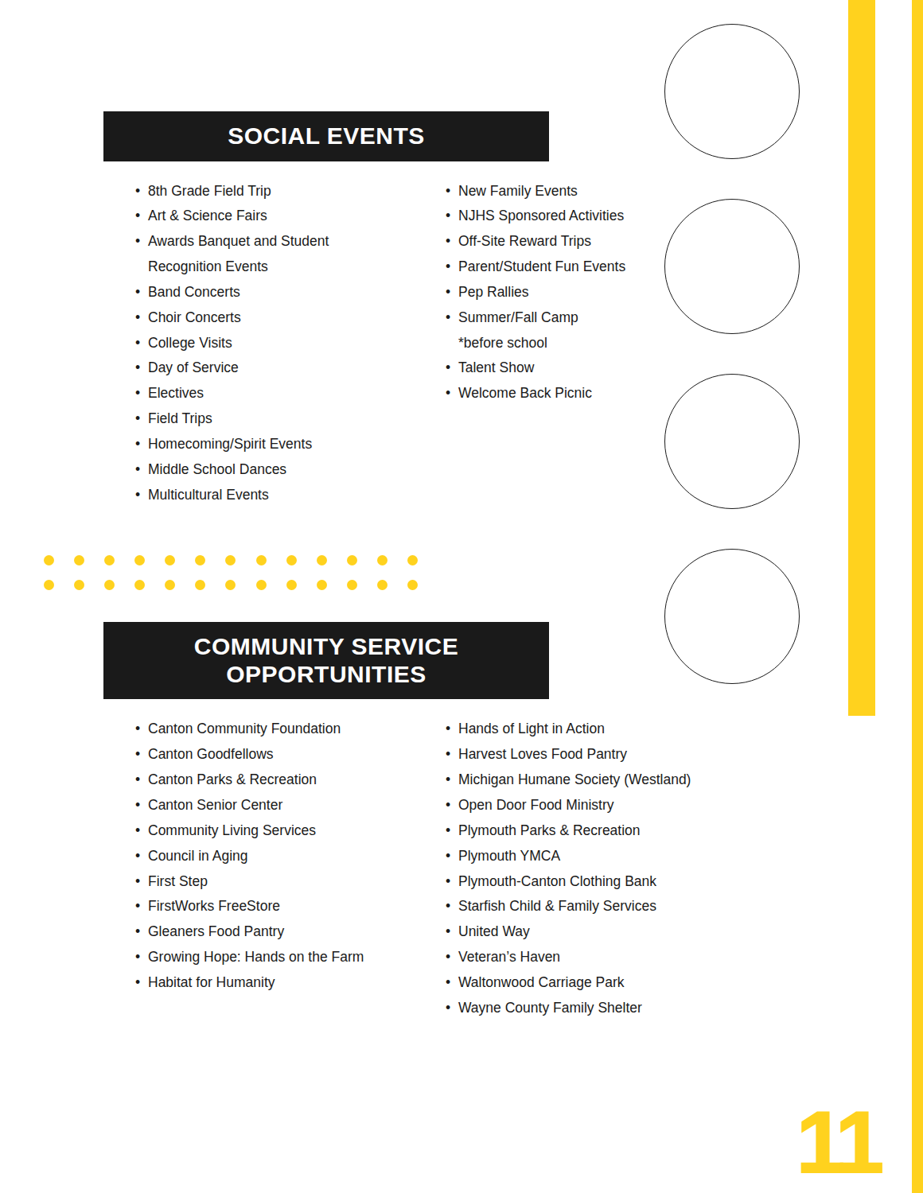SOCIAL EVENTS
8th Grade Field Trip
Art & Science Fairs
Awards Banquet and Student Recognition Events
Band Concerts
Choir Concerts
College Visits
Day of Service
Electives
Field Trips
Homecoming/Spirit Events
Middle School Dances
Multicultural Events
New Family Events
NJHS Sponsored Activities
Off-Site Reward Trips
Parent/Student Fun Events
Pep Rallies
Summer/Fall Camp *before school
Talent Show
Welcome Back Picnic
COMMUNITY SERVICE
OPPORTUNITIES
Canton Community Foundation
Canton Goodfellows
Canton Parks & Recreation
Canton Senior Center
Community Living Services
Council in Aging
First Step
FirstWorks FreeStore
Gleaners Food Pantry
Growing Hope: Hands on the Farm
Habitat for Humanity
Hands of Light in Action
Harvest Loves Food Pantry
Michigan Humane Society (Westland)
Open Door Food Ministry
Plymouth Parks & Recreation
Plymouth YMCA
Plymouth-Canton Clothing Bank
Starfish Child & Family Services
United Way
Veteran’s Haven
Waltonwood Carriage Park
Wayne County Family Shelter
11